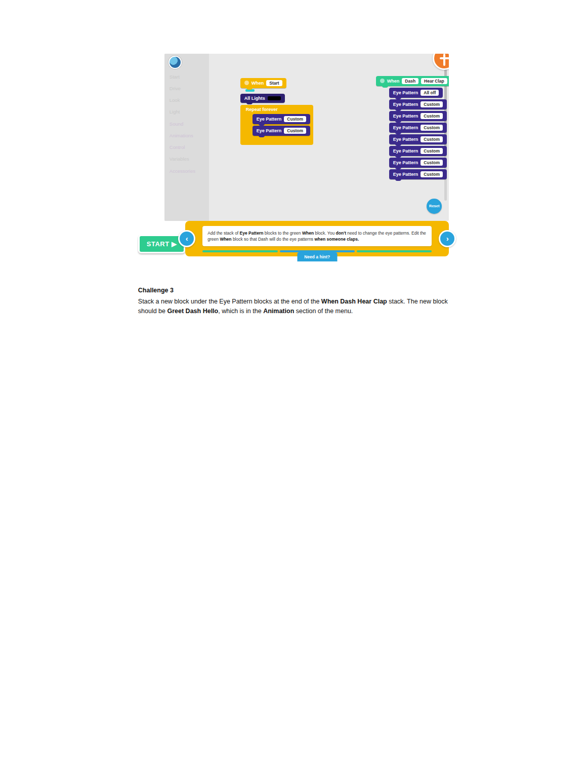Start
Drive
Look
Light
Sound
Animations
Control
Variables
Accessories
When Start
All Lights
Repeat forever
Eye Pattern Custom
Eye Pattern Custom
When Dash Hear Clap
Eye Pattern All off
Eye Pattern Custom
Eye Pattern Custom
Eye Pattern Custom
Eye Pattern Custom
Eye Pattern Custom
Eye Pattern Custom
Eye Pattern Custom
Reset
START ▶
Need a hint?
‹
Add the stack of Eye Pattern blocks to the green When block. You don't need to change the eye patterns. Edit the green When block so that Dash will do the eye patterns when someone claps.
›
Challenge 3
Stack a new block under the Eye Pattern blocks at the end of the When Dash Hear Clap stack. The new block should be Greet Dash Hello, which is in the Animation section of the menu.